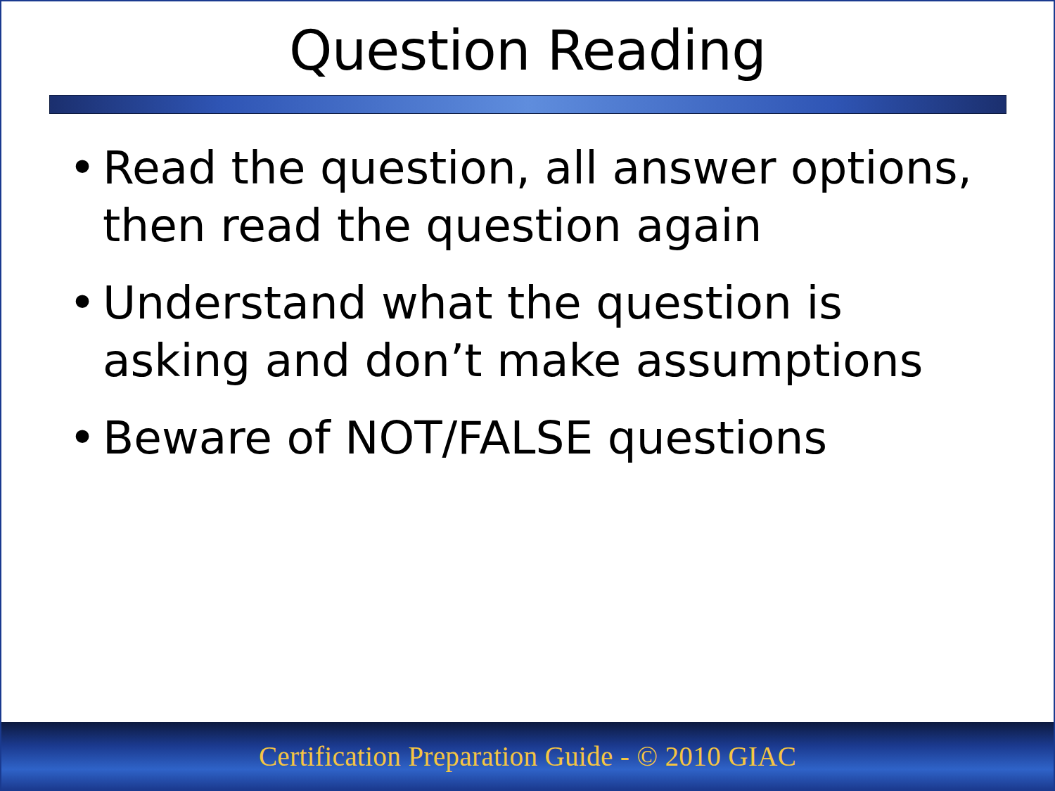Question Reading
Read the question, all answer options, then read the question again
Understand what the question is asking and don’t make assumptions
Beware of NOT/FALSE questions
Certification Preparation Guide - © 2010 GIAC